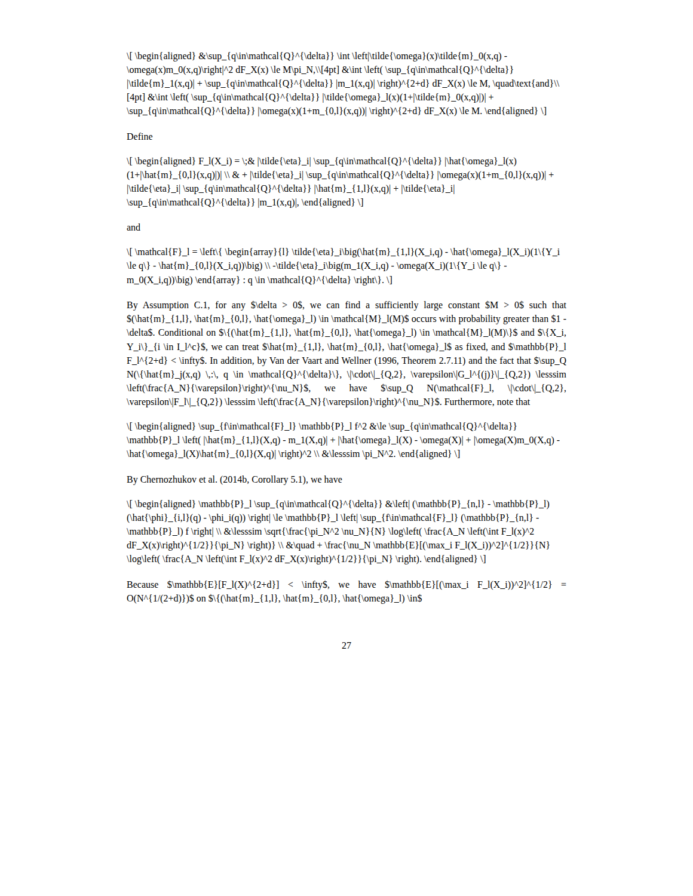\[ \begin{aligned} &\sup_{q\in\mathcal{Q}^{\delta}} \int \left|\tilde{\omega}(x)\tilde{m}_0(x,q) - \omega(x)m_0(x,q)\right|^2 dF_X(x) \le M\pi_N,\\[4pt] &\int \left( \sup_{q\in\mathcal{Q}^{\delta}} |\tilde{m}_1(x,q)| + \sup_{q\in\mathcal{Q}^{\delta}} |m_1(x,q)| \right)^{2+d} dF_X(x) \le M, \quad\text{and}\\[4pt] &\int \left( \sup_{q\in\mathcal{Q}^{\delta}} |\tilde{\omega}_l(x)(1+|\tilde{m}_0(x,q)|)| + \sup_{q\in\mathcal{Q}^{\delta}} |\omega(x)(1+m_{0,l}(x,q))| \right)^{2+d} dF_X(x) \le M. \end{aligned} \]
Define
\[ \begin{aligned} F_l(X_i) = \;& |\tilde{\eta}_i| \sup_{q\in\mathcal{Q}^{\delta}} |\hat{\omega}_l(x)(1+|\hat{m}_{0,l}(x,q)|)| \\ & + |\tilde{\eta}_i| \sup_{q\in\mathcal{Q}^{\delta}} |\omega(x)(1+m_{0,l}(x,q))| + |\tilde{\eta}_i| \sup_{q\in\mathcal{Q}^{\delta}} |\hat{m}_{1,l}(x,q)| + |\tilde{\eta}_i| \sup_{q\in\mathcal{Q}^{\delta}} |m_1(x,q)|, \end{aligned} \]
and
\[ \mathcal{F}_l = \left\{ \begin{array}{l} \tilde{\eta}_i\big(\hat{m}_{1,l}(X_i,q) - \hat{\omega}_l(X_i)(1\{Y_i \le q\} - \hat{m}_{0,l}(X_i,q))\big) \\ -\tilde{\eta}_i\big(m_1(X_i,q) - \omega(X_i)(1\{Y_i \le q\} - m_0(X_i,q))\big) \end{array} : q \in \mathcal{Q}^{\delta} \right\}. \]
By Assumption C.1, for any $\delta > 0$, we can find a sufficiently large constant $M > 0$ such that $(\hat{m}_{1,l}, \hat{m}_{0,l}, \hat{\omega}_l) \in \mathcal{M}_l(M)$ occurs with probability greater than $1 - \delta$. Conditional on $\{(\hat{m}_{1,l}, \hat{m}_{0,l}, \hat{\omega}_l) \in \mathcal{M}_l(M)\}$ and $\{X_i, Y_i\}_{i \in I_l^c}$, we can treat $\hat{m}_{1,l}, \hat{m}_{0,l}, \hat{\omega}_l$ as fixed, and $\mathbb{P}_l F_l^{2+d} < \infty$. In addition, by Van der Vaart and Wellner (1996, Theorem 2.7.11) and the fact that $\sup_Q N(\{\hat{m}_j(x,q) \,:\, q \in \mathcal{Q}^{\delta}\}, \|\cdot\|_{Q,2}, \varepsilon\|G_l^{(j)}\|_{Q,2}) \lesssim \left(\frac{A_N}{\varepsilon}\right)^{\nu_N}$, we have $\sup_Q N(\mathcal{F}_l, \|\cdot\|_{Q,2}, \varepsilon\|F_l\|_{Q,2}) \lesssim \left(\frac{A_N}{\varepsilon}\right)^{\nu_N}$. Furthermore, note that
\[ \begin{aligned} \sup_{f\in\mathcal{F}_l} \mathbb{P}_l f^2 &\le \sup_{q\in\mathcal{Q}^{\delta}} \mathbb{P}_l \left( |\hat{m}_{1,l}(X,q) - m_1(X,q)| + |\hat{\omega}_l(X) - \omega(X)| + |\omega(X)m_0(X,q) - \hat{\omega}_l(X)\hat{m}_{0,l}(X,q)| \right)^2 \\ &\lesssim \pi_N^2. \end{aligned} \]
By Chernozhukov et al. (2014b, Corollary 5.1), we have
\[ \begin{aligned} \mathbb{P}_l \sup_{q\in\mathcal{Q}^{\delta}} &\left| (\mathbb{P}_{n,l} - \mathbb{P}_l)(\hat{\phi}_{i,l}(q) - \phi_i(q)) \right| \le \mathbb{P}_l \left| \sup_{f\in\mathcal{F}_l} (\mathbb{P}_{n,l} - \mathbb{P}_l) f \right| \\ &\lesssim \sqrt{\frac{\pi_N^2 \nu_N}{N} \log\left( \frac{A_N \left(\int F_l(x)^2 dF_X(x)\right)^{1/2}}{\pi_N} \right)} \\ &\quad + \frac{\nu_N \mathbb{E}[(\max_i F_l(X_i))^2]^{1/2}}{N} \log\left( \frac{A_N \left(\int F_l(x)^2 dF_X(x)\right)^{1/2}}{\pi_N} \right). \end{aligned} \]
Because $\mathbb{E}[F_l(X)^{2+d}] < \infty$, we have $\mathbb{E}[(\max_i F_l(X_i))^2]^{1/2} = O(N^{1/(2+d)})$ on $\{(\hat{m}_{1,l}, \hat{m}_{0,l}, \hat{\omega}_l) \in$
27